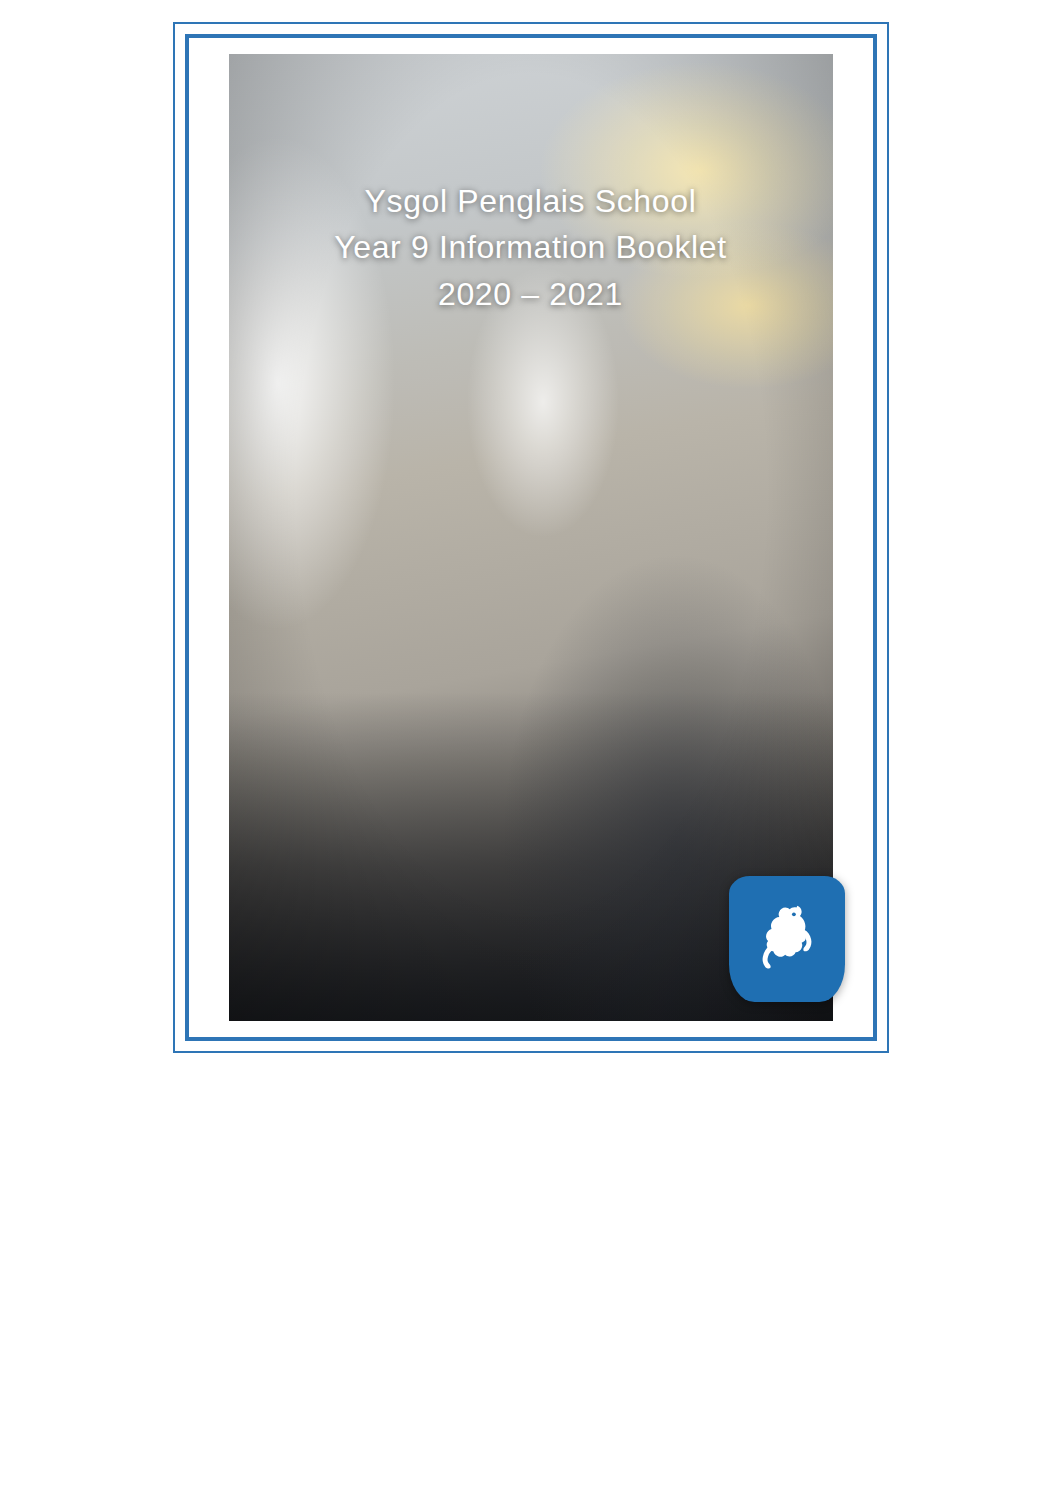Pupils seated at a row of electronic keyboards in a music room, with a boy in a white shirt and blue tie in the foreground.
Ysgol Penglais School Year 9 Information Booklet 2020 – 2021